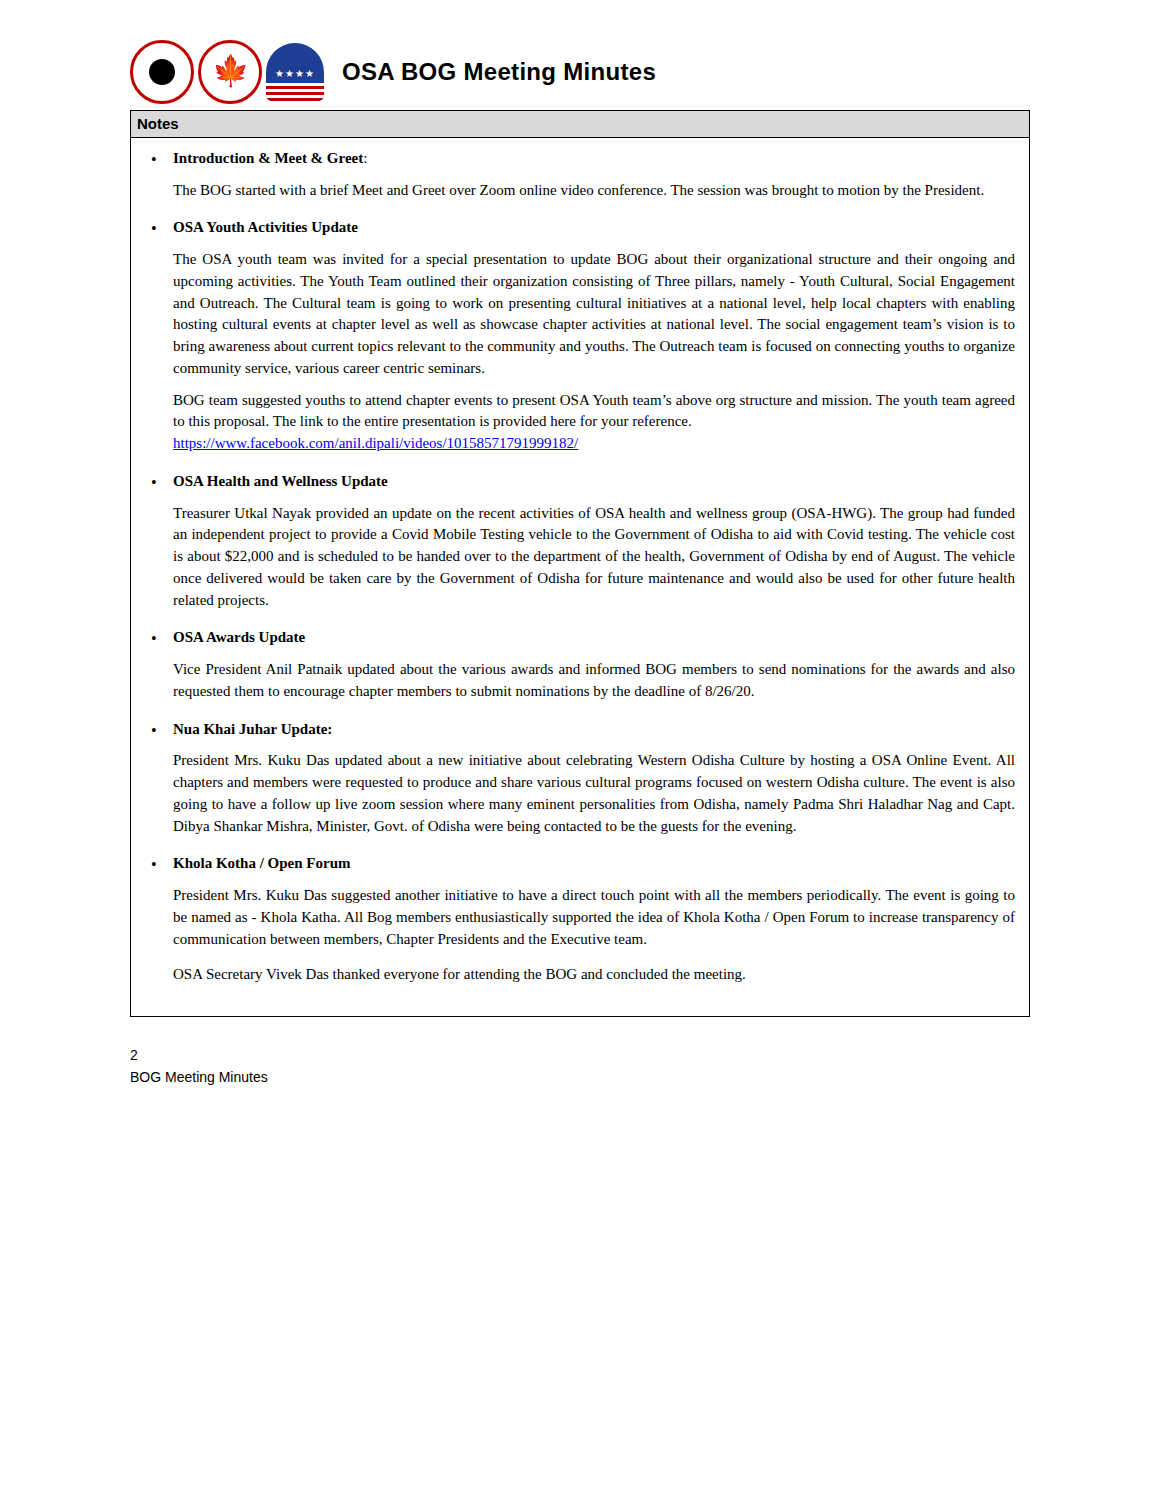🍁
★★★★
OSA BOG Meeting Minutes
| Notes |
| --- |
| Introduction & Meet & Greet : The BOG started with a brief Meet and Greet over Zoom online video conference. The session was brought to motion by the President. OSA Youth Activities Update The OSA youth team was invited for a special presentation to update BOG about their organizational structure and their ongoing and upcoming activities. The Youth Team outlined their organization consisting of Three pillars, namely - Youth Cultural, Social Engagement and Outreach. The Cultural team is going to work on presenting cultural initiatives at a national level, help local chapters with enabling hosting cultural events at chapter level as well as showcase chapter activities at national level. The social engagement team’s vision is to bring awareness about current topics relevant to the community and youths. The Outreach team is focused on connecting youths to organize community service, various career centric seminars. BOG team suggested youths to attend chapter events to present OSA Youth team’s above org structure and mission. The youth team agreed to this proposal. The link to the entire presentation is provided here for your reference. https://www.facebook.com/anil.dipali/videos/10158571791999182/ OSA Health and Wellness Update Treasurer Utkal Nayak provided an update on the recent activities of OSA health and wellness group (OSA-HWG). The group had funded an independent project to provide a Covid Mobile Testing vehicle to the Government of Odisha to aid with Covid testing. The vehicle cost is about $22,000 and is scheduled to be handed over to the department of the health, Government of Odisha by end of August. The vehicle once delivered would be taken care by the Government of Odisha for future maintenance and would also be used for other future health related projects. OSA Awards Update Vice President Anil Patnaik updated about the various awards and informed BOG members to send nominations for the awards and also requested them to encourage chapter members to submit nominations by the deadline of 8/26/20. Nua Khai Juhar Update: President Mrs. Kuku Das updated about a new initiative about celebrating Western Odisha Culture by hosting a OSA Online Event. All chapters and members were requested to produce and share various cultural programs focused on western Odisha culture. The event is also going to have a follow up live zoom session where many eminent personalities from Odisha, namely Padma Shri Haladhar Nag and Capt. Dibya Shankar Mishra, Minister, Govt. of Odisha were being contacted to be the guests for the evening. Khola Kotha / Open Forum President Mrs. Kuku Das suggested another initiative to have a direct touch point with all the members periodically. The event is going to be named as - Khola Katha. All Bog members enthusiastically supported the idea of Khola Kotha / Open Forum to increase transparency of communication between members, Chapter Presidents and the Executive team. OSA Secretary Vivek Das thanked everyone for attending the BOG and concluded the meeting. |
2
BOG Meeting Minutes